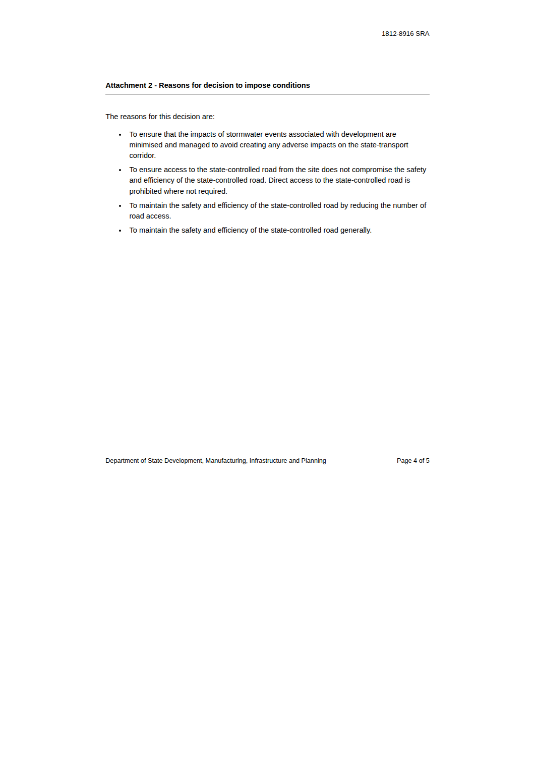1812-8916 SRA
Attachment 2 - Reasons for decision to impose conditions
The reasons for this decision are:
To ensure that the impacts of stormwater events associated with development are minimised and managed to avoid creating any adverse impacts on the state-transport corridor.
To ensure access to the state-controlled road from the site does not compromise the safety and efficiency of the state-controlled road. Direct access to the state-controlled road is prohibited where not required.
To maintain the safety and efficiency of the state-controlled road by reducing the number of road access.
To maintain the safety and efficiency of the state-controlled road generally.
Department of State Development, Manufacturing, Infrastructure and Planning Page 4 of 5